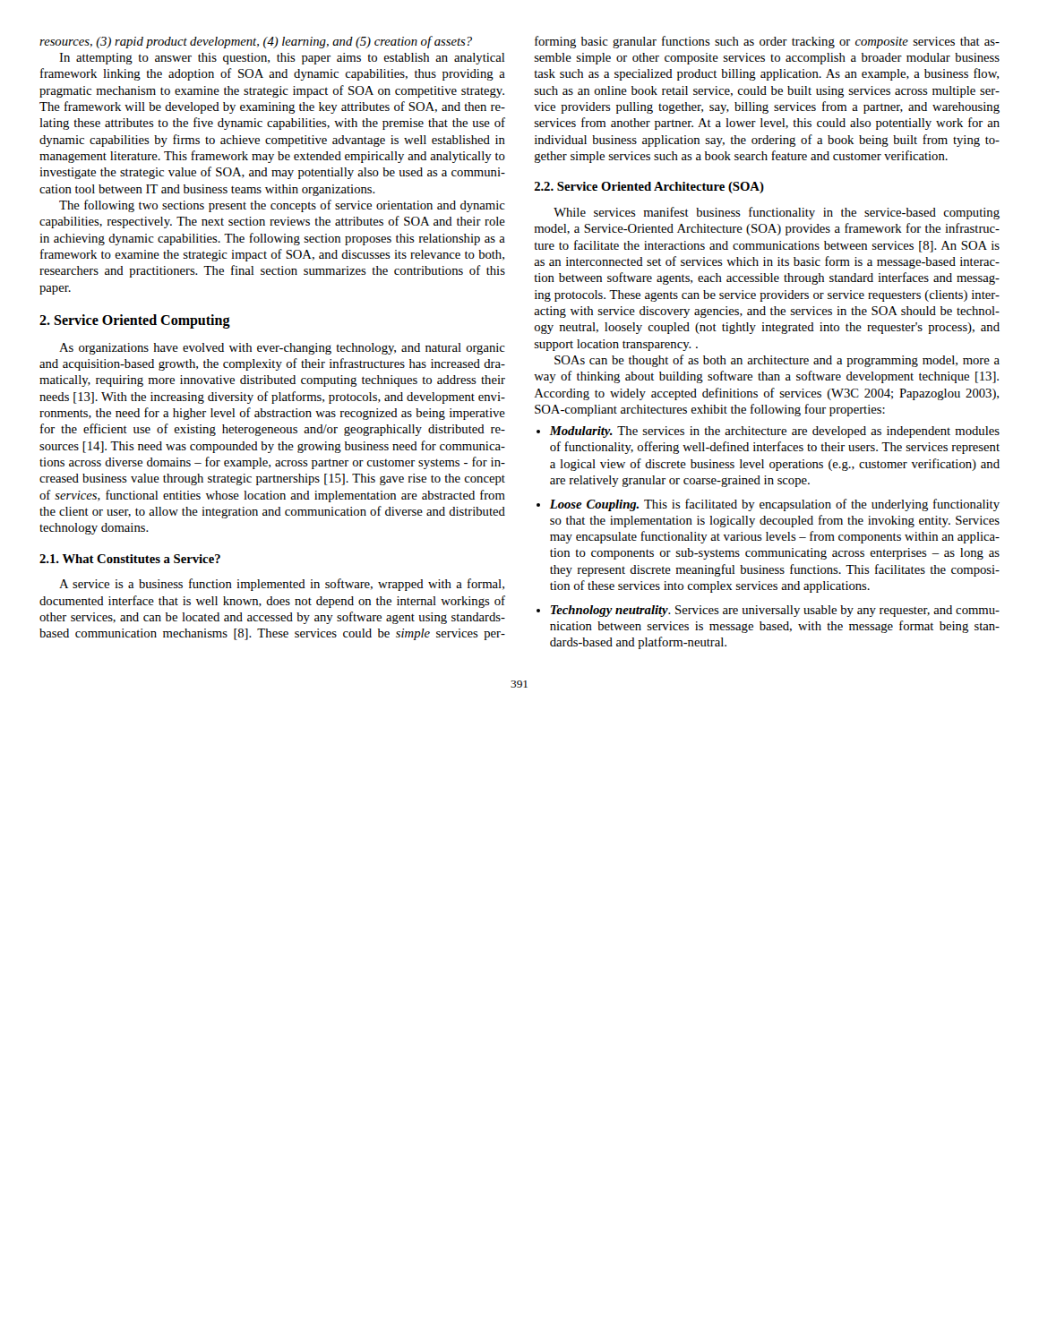resources, (3) rapid product development, (4) learning, and (5) creation of assets?
In attempting to answer this question, this paper aims to establish an analytical framework linking the adoption of SOA and dynamic capabilities, thus providing a pragmatic mechanism to examine the strategic impact of SOA on competitive strategy. The framework will be developed by examining the key attributes of SOA, and then relating these attributes to the five dynamic capabilities, with the premise that the use of dynamic capabilities by firms to achieve competitive advantage is well established in management literature. This framework may be extended empirically and analytically to investigate the strategic value of SOA, and may potentially also be used as a communication tool between IT and business teams within organizations.
The following two sections present the concepts of service orientation and dynamic capabilities, respectively. The next section reviews the attributes of SOA and their role in achieving dynamic capabilities. The following section proposes this relationship as a framework to examine the strategic impact of SOA, and discusses its relevance to both, researchers and practitioners. The final section summarizes the contributions of this paper.
2. Service Oriented Computing
As organizations have evolved with ever-changing technology, and natural organic and acquisition-based growth, the complexity of their infrastructures has increased dramatically, requiring more innovative distributed computing techniques to address their needs [13]. With the increasing diversity of platforms, protocols, and development environments, the need for a higher level of abstraction was recognized as being imperative for the efficient use of existing heterogeneous and/or geographically distributed resources [14]. This need was compounded by the growing business need for communications across diverse domains – for example, across partner or customer systems - for increased business value through strategic partnerships [15]. This gave rise to the concept of services, functional entities whose location and implementation are abstracted from the client or user, to allow the integration and communication of diverse and distributed technology domains.
2.1. What Constitutes a Service?
A service is a business function implemented in software, wrapped with a formal, documented interface that is well known, does not depend on the internal workings of other services, and can be located and accessed by any software agent using standards-based communication mechanisms [8]. These services could be simple services performing basic granular functions such as order tracking or composite services that assemble simple or other composite services to accomplish a broader modular business task such as a specialized product billing application. As an example, a business flow, such as an online book retail service, could be built using services across multiple service providers pulling together, say, billing services from a partner, and warehousing services from another partner. At a lower level, this could also potentially work for an individual business application say, the ordering of a book being built from tying together simple services such as a book search feature and customer verification.
2.2. Service Oriented Architecture (SOA)
While services manifest business functionality in the service-based computing model, a Service-Oriented Architecture (SOA) provides a framework for the infrastructure to facilitate the interactions and communications between services [8]. An SOA is as an interconnected set of services which in its basic form is a message-based interaction between software agents, each accessible through standard interfaces and messaging protocols. These agents can be service providers or service requesters (clients) interacting with service discovery agencies, and the services in the SOA should be technology neutral, loosely coupled (not tightly integrated into the requester's process), and support location transparency. .
SOAs can be thought of as both an architecture and a programming model, more a way of thinking about building software than a software development technique [13]. According to widely accepted definitions of services (W3C 2004; Papazoglou 2003), SOA-compliant architectures exhibit the following four properties:
Modularity. The services in the architecture are developed as independent modules of functionality, offering well-defined interfaces to their users. The services represent a logical view of discrete business level operations (e.g., customer verification) and are relatively granular or coarse-grained in scope.
Loose Coupling. This is facilitated by encapsulation of the underlying functionality so that the implementation is logically decoupled from the invoking entity. Services may encapsulate functionality at various levels – from components within an application to components or sub-systems communicating across enterprises – as long as they represent discrete meaningful business functions. This facilitates the composition of these services into complex services and applications.
Technology neutrality. Services are universally usable by any requester, and communication between services is message based, with the message format being standards-based and platform-neutral.
391